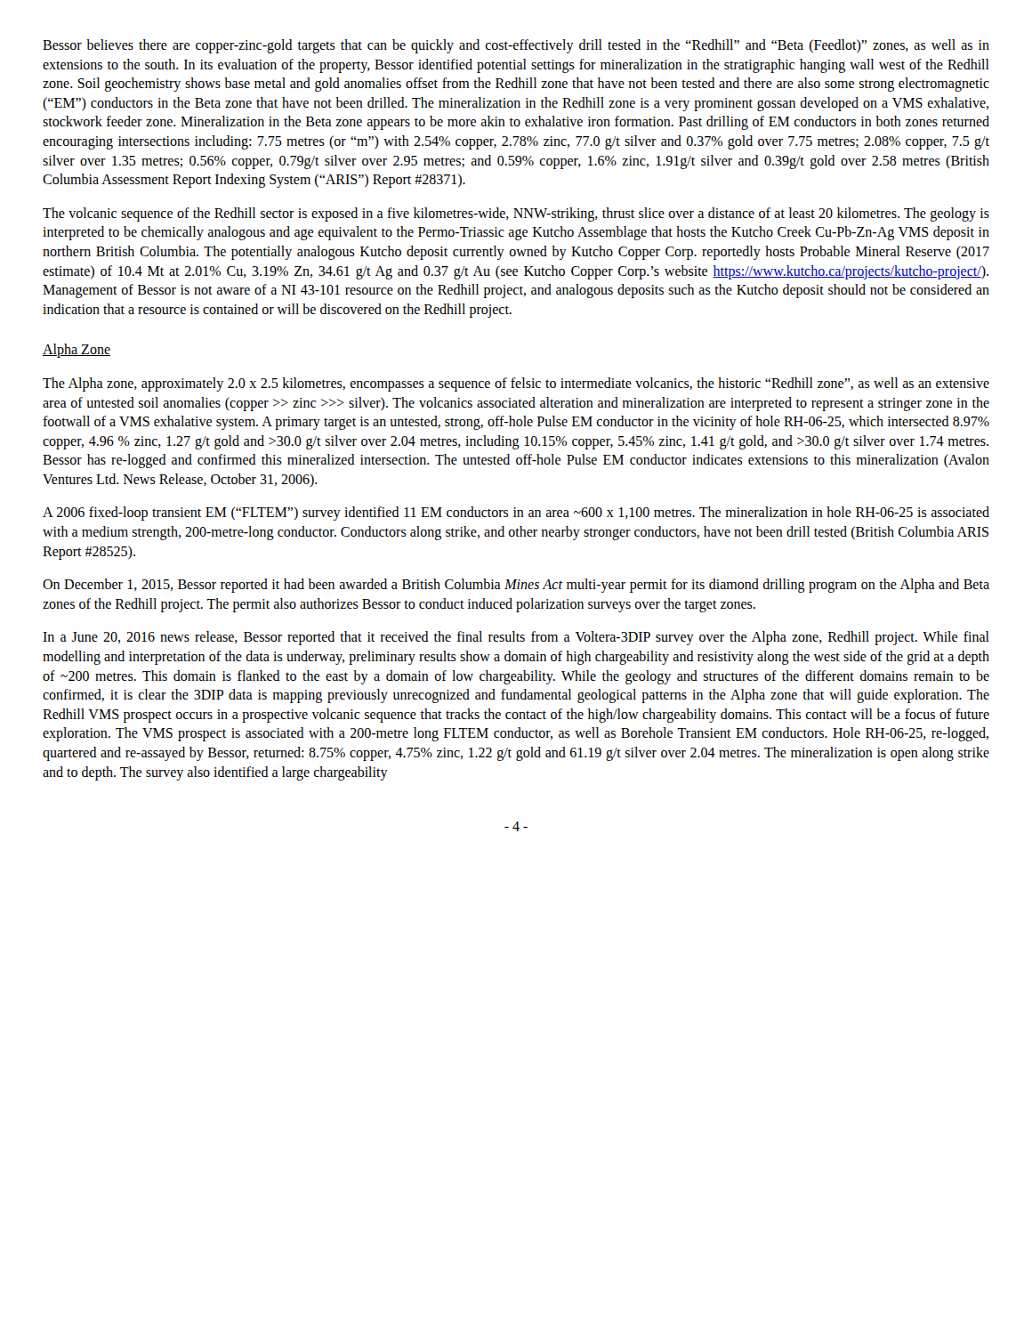Bessor believes there are copper-zinc-gold targets that can be quickly and cost-effectively drill tested in the “Redhill” and “Beta (Feedlot)” zones, as well as in extensions to the south. In its evaluation of the property, Bessor identified potential settings for mineralization in the stratigraphic hanging wall west of the Redhill zone. Soil geochemistry shows base metal and gold anomalies offset from the Redhill zone that have not been tested and there are also some strong electromagnetic (“EM”) conductors in the Beta zone that have not been drilled. The mineralization in the Redhill zone is a very prominent gossan developed on a VMS exhalative, stockwork feeder zone. Mineralization in the Beta zone appears to be more akin to exhalative iron formation. Past drilling of EM conductors in both zones returned encouraging intersections including: 7.75 metres (or “m”) with 2.54% copper, 2.78% zinc, 77.0 g/t silver and 0.37% gold over 7.75 metres; 2.08% copper, 7.5 g/t silver over 1.35 metres; 0.56% copper, 0.79g/t silver over 2.95 metres; and 0.59% copper, 1.6% zinc, 1.91g/t silver and 0.39g/t gold over 2.58 metres (British Columbia Assessment Report Indexing System (“ARIS”) Report #28371).
The volcanic sequence of the Redhill sector is exposed in a five kilometres-wide, NNW-striking, thrust slice over a distance of at least 20 kilometres. The geology is interpreted to be chemically analogous and age equivalent to the Permo-Triassic age Kutcho Assemblage that hosts the Kutcho Creek Cu-Pb-Zn-Ag VMS deposit in northern British Columbia. The potentially analogous Kutcho deposit currently owned by Kutcho Copper Corp. reportedly hosts Probable Mineral Reserve (2017 estimate) of 10.4 Mt at 2.01% Cu, 3.19% Zn, 34.61 g/t Ag and 0.37 g/t Au (see Kutcho Copper Corp.’s website https://www.kutcho.ca/projects/kutcho-project/). Management of Bessor is not aware of a NI 43-101 resource on the Redhill project, and analogous deposits such as the Kutcho deposit should not be considered an indication that a resource is contained or will be discovered on the Redhill project.
Alpha Zone
The Alpha zone, approximately 2.0 x 2.5 kilometres, encompasses a sequence of felsic to intermediate volcanics, the historic “Redhill zone”, as well as an extensive area of untested soil anomalies (copper >> zinc >>> silver). The volcanics associated alteration and mineralization are interpreted to represent a stringer zone in the footwall of a VMS exhalative system. A primary target is an untested, strong, off-hole Pulse EM conductor in the vicinity of hole RH-06-25, which intersected 8.97% copper, 4.96 % zinc, 1.27 g/t gold and >30.0 g/t silver over 2.04 metres, including 10.15% copper, 5.45% zinc, 1.41 g/t gold, and >30.0 g/t silver over 1.74 metres. Bessor has re-logged and confirmed this mineralized intersection. The untested off-hole Pulse EM conductor indicates extensions to this mineralization (Avalon Ventures Ltd. News Release, October 31, 2006).
A 2006 fixed-loop transient EM (“FLTEM”) survey identified 11 EM conductors in an area ~600 x 1,100 metres. The mineralization in hole RH-06-25 is associated with a medium strength, 200-metre-long conductor. Conductors along strike, and other nearby stronger conductors, have not been drill tested (British Columbia ARIS Report #28525).
On December 1, 2015, Bessor reported it had been awarded a British Columbia Mines Act multi-year permit for its diamond drilling program on the Alpha and Beta zones of the Redhill project. The permit also authorizes Bessor to conduct induced polarization surveys over the target zones.
In a June 20, 2016 news release, Bessor reported that it received the final results from a Voltera-3DIP survey over the Alpha zone, Redhill project. While final modelling and interpretation of the data is underway, preliminary results show a domain of high chargeability and resistivity along the west side of the grid at a depth of ~200 metres. This domain is flanked to the east by a domain of low chargeability. While the geology and structures of the different domains remain to be confirmed, it is clear the 3DIP data is mapping previously unrecognized and fundamental geological patterns in the Alpha zone that will guide exploration. The Redhill VMS prospect occurs in a prospective volcanic sequence that tracks the contact of the high/low chargeability domains. This contact will be a focus of future exploration. The VMS prospect is associated with a 200-metre long FLTEM conductor, as well as Borehole Transient EM conductors. Hole RH-06-25, re-logged, quartered and re-assayed by Bessor, returned: 8.75% copper, 4.75% zinc, 1.22 g/t gold and 61.19 g/t silver over 2.04 metres. The mineralization is open along strike and to depth. The survey also identified a large chargeability
- 4 -